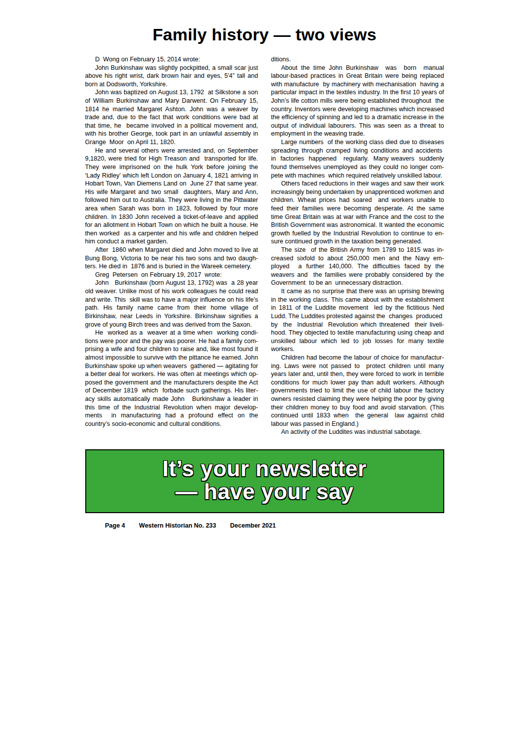Family history — two views
D Wong on February 15, 2014 wrote:
John Burkinshaw was slightly pockpitted, a small scar just above his right wrist, dark brown hair and eyes, 5'4” tall and born at Dodsworth, Yorkshire.
John was baptized on August 13, 1792 at Silkstone a son of William Burkinshaw and Mary Darwent. On February 15, 1814 he married Margaret Ashton. John was a weaver by trade and, due to the fact that work conditions were bad at that time, he became involved in a political movement and, with his brother George, took part in an unlawful assembly in Grange Moor on April 11, 1820.
He and several others were arrested and, on September 9,1820, were tried for High Treason and transported for life. They were imprisoned on the hulk York before joining the ‘Lady Ridley’ which left London on January 4, 1821 arriving in Hobart Town, Van Diemens Land on June 27 that same year. His wife Margaret and two small daughters, Mary and Ann, followed him out to Australia. They were living in the Pittwater area when Sarah was born in 1823, followed by four more children. In 1830 John received a ticket-of-leave and applied for an allotment in Hobart Town on which he built a house. He then worked as a carpenter and his wife and children helped him conduct a market garden.
After 1860 when Margaret died and John moved to live at Bung Bong, Victoria to be near his two sons and two daughters. He died in 1876 and is buried in the Wareek cemetery.
Greg Petersen on February 19, 2017 wrote:
John Burkinshaw (born August 13, 1792) was a 28 year old weaver. Unlike most of his work colleagues he could read and write. This skill was to have a major influence on his life’s path. His family name came from their home village of Birkinshaw, near Leeds in Yorkshire. Birkinshaw signifies a grove of young Birch trees and was derived from the Saxon.
He worked as a weaver at a time when working conditions were poor and the pay was poorer. He had a family comprising a wife and four children to raise and, like most found it almost impossible to survive with the pittance he earned. John Burkinshaw spoke up when weavers gathered — agitating for a better deal for workers. He was often at meetings which opposed the government and the manufacturers despite the Act of December 1819 which forbade such gatherings. His literacy skills automatically made John Burkinshaw a leader in this time of the Industrial Revolution when major developments in manufacturing had a profound effect on the country’s socio-economic and cultural conditions.
ditions.
About the time John Burkinshaw was born manual labour-based practices in Great Britain were being replaced with manufacture by machinery with mechanisation having a particular impact in the textiles industry. In the first 10 years of John’s life cotton mills were being established throughout the country. Inventors were developing machines which increased the efficiency of spinning and led to a dramatic increase in the output of individual labourers. This was seen as a threat to employment in the weaving trade.
Large numbers of the working class died due to diseases spreading through cramped living conditions and accidents in factories happened regularly. Many weavers suddenly found themselves unemployed as they could no longer compete with machines which required relatively unskilled labour.
Others faced reductions in their wages and saw their work increasingly being undertaken by unapprenticed workmen and children. Wheat prices had soared and workers unable to feed their families were becoming desperate. At the same time Great Britain was at war with France and the cost to the British Government was astronomical. It wanted the economic growth fuelled by the Industrial Revolution to continue to ensure continued growth in the taxation being generated.
The size of the British Army from 1789 to 1815 was increased sixfold to about 250,000 men and the Navy employed a further 140,000. The difficulties faced by the weavers and the families were probably considered by the Government to be an unnecessary distraction.
It came as no surprise that there was an uprising brewing in the working class. This came about with the establishment in 1811 of the Luddite movement led by the fictitious Ned Ludd. The Luddites protested against the changes produced by the Industrial Revolution which threatened their livelihood. They objected to textile manufacturing using cheap and unskilled labour which led to job losses for many textile workers.
Children had become the labour of choice for manufacturing. Laws were not passed to protect children until many years later and, until then, they were forced to work in terrible conditions for much lower pay than adult workers. Although governments tried to limit the use of child labour the factory owners resisted claiming they were helping the poor by giving their children money to buy food and avoid starvation. (This continued until 1833 when the general law against child labour was passed in England.)
An activity of the Luddites was industrial sabotage.
It’s your newsletter
— have your say
Page 4 Western Historian No. 233 December 2021